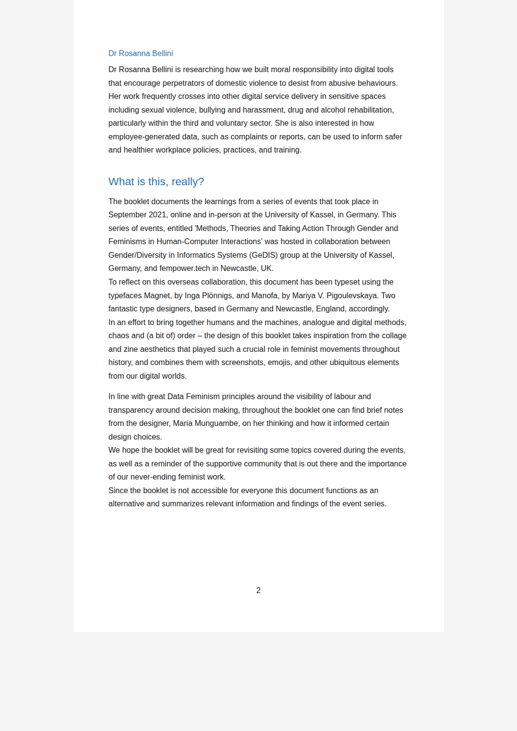Dr Rosanna Bellini
Dr Rosanna Bellini is researching how we built moral responsibility into digital tools that encourage perpetrators of domestic violence to desist from abusive behaviours. Her work frequently crosses into other digital service delivery in sensitive spaces including sexual violence, bullying and harassment, drug and alcohol rehabilitation, particularly within the third and voluntary sector. She is also interested in how employee-generated data, such as complaints or reports, can be used to inform safer and healthier workplace policies, practices, and training.
What is this, really?
The booklet documents the learnings from a series of events that took place in September 2021, online and in-person at the University of Kassel, in Germany. This series of events, entitled 'Methods, Theories and Taking Action Through Gender and Feminisms in Human-Computer Interactions’ was hosted in collaboration between Gender/Diversity in Informatics Systems (GeDIS) group at the University of Kassel, Germany, and fempower.tech in Newcastle, UK.
To reflect on this overseas collaboration, this document has been typeset using the typefaces Magnet, by Inga Plönnigs, and Manofa, by Mariya V. Pigoulevskaya. Two fantastic type designers, based in Germany and Newcastle, England, accordingly.
In an effort to bring together humans and the machines, analogue and digital methods, chaos and (a bit of) order – the design of this booklet takes inspiration from the collage and zine aesthetics that played such a crucial role in feminist movements throughout history, and combines them with screenshots, emojis, and other ubiquitous elements from our digital worlds.
In line with great Data Feminism principles around the visibility of labour and transparency around decision making, throughout the booklet one can find brief notes from the designer, Maria Munguambe, on her thinking and how it informed certain design choices.
We hope the booklet will be great for revisiting some topics covered during the events, as well as a reminder of the supportive community that is out there and the importance of our never-ending feminist work.
Since the booklet is not accessible for everyone this document functions as an alternative and summarizes relevant information and findings of the event series.
2